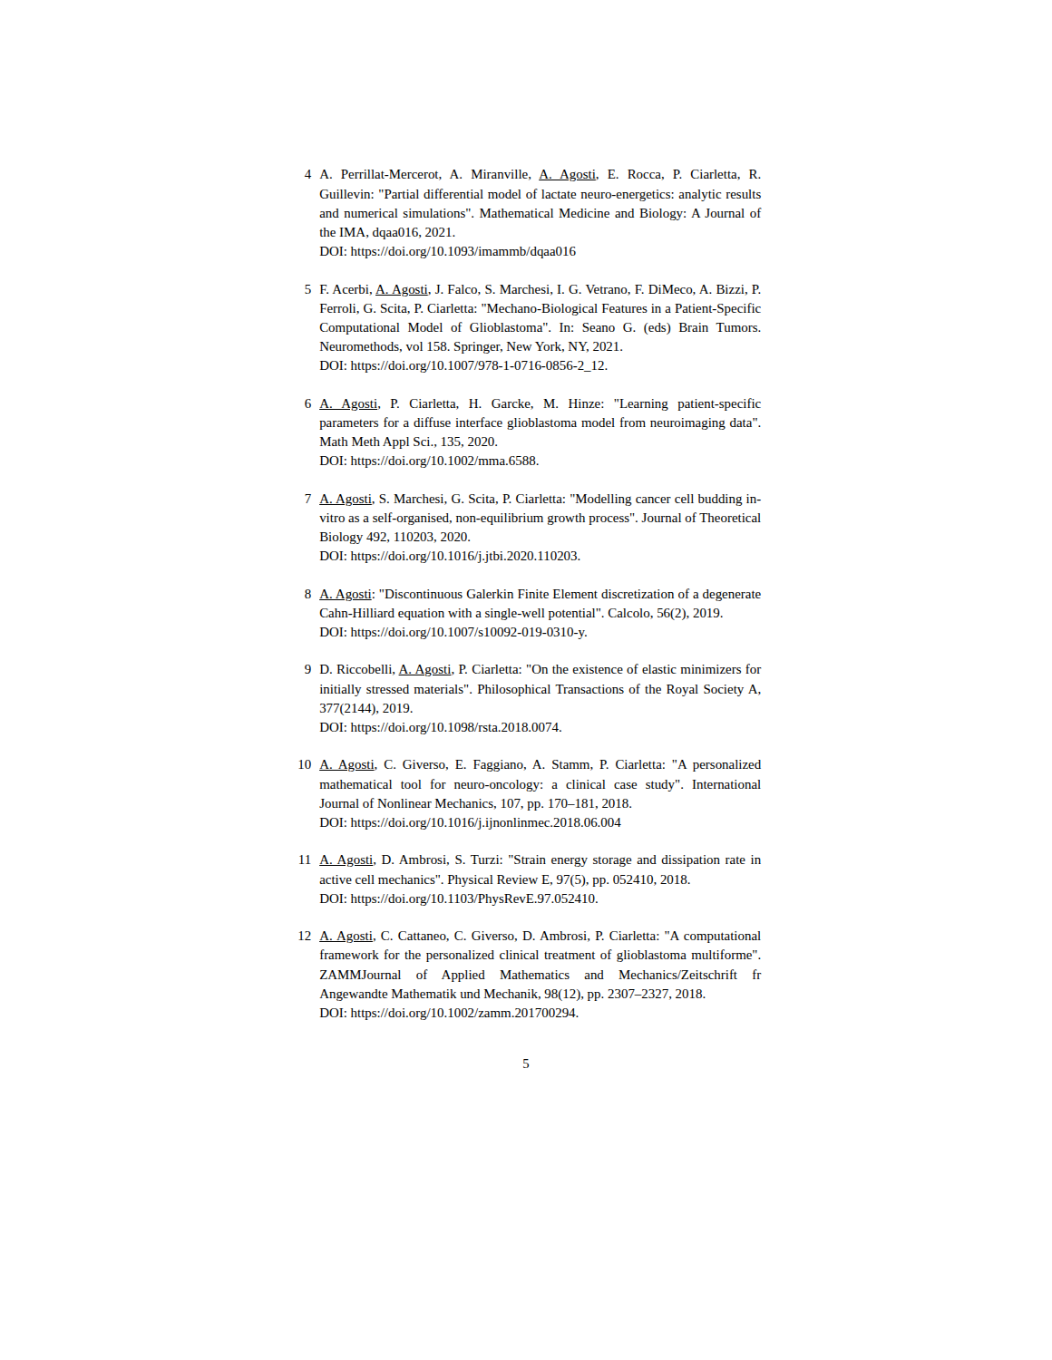A. Perrillat-Mercerot, A. Miranville, A. Agosti, E. Rocca, P. Ciarletta, R. Guillevin: "Partial differential model of lactate neuro-energetics: analytic results and numerical simulations". Mathematical Medicine and Biology: A Journal of the IMA, dqaa016, 2021. DOI: https://doi.org/10.1093/imammb/dqaa016
F. Acerbi, A. Agosti, J. Falco, S. Marchesi, I. G. Vetrano, F. DiMeco, A. Bizzi, P. Ferroli, G. Scita, P. Ciarletta: "Mechano-Biological Features in a Patient-Specific Computational Model of Glioblastoma". In: Seano G. (eds) Brain Tumors. Neuromethods, vol 158. Springer, New York, NY, 2021. DOI: https://doi.org/10.1007/978-1-0716-0856-2_12.
A. Agosti, P. Ciarletta, H. Garcke, M. Hinze: "Learning patient-specific parameters for a diffuse interface glioblastoma model from neuroimaging data". Math Meth Appl Sci., 135, 2020. DOI: https://doi.org/10.1002/mma.6588.
A. Agosti, S. Marchesi, G. Scita, P. Ciarletta: "Modelling cancer cell budding in-vitro as a self-organised, non-equilibrium growth process". Journal of Theoretical Biology 492, 110203, 2020. DOI: https://doi.org/10.1016/j.jtbi.2020.110203.
A. Agosti: "Discontinuous Galerkin Finite Element discretization of a degenerate Cahn-Hilliard equation with a single-well potential". Calcolo, 56(2), 2019. DOI: https://doi.org/10.1007/s10092-019-0310-y.
D. Riccobelli, A. Agosti, P. Ciarletta: "On the existence of elastic minimizers for initially stressed materials". Philosophical Transactions of the Royal Society A, 377(2144), 2019. DOI: https://doi.org/10.1098/rsta.2018.0074.
A. Agosti, C. Giverso, E. Faggiano, A. Stamm, P. Ciarletta: "A personalized mathematical tool for neuro-oncology: a clinical case study". International Journal of Nonlinear Mechanics, 107, pp. 170–181, 2018. DOI: https://doi.org/10.1016/j.ijnonlinmec.2018.06.004
A. Agosti, D. Ambrosi, S. Turzi: "Strain energy storage and dissipation rate in active cell mechanics". Physical Review E, 97(5), pp. 052410, 2018. DOI: https://doi.org/10.1103/PhysRevE.97.052410.
A. Agosti, C. Cattaneo, C. Giverso, D. Ambrosi, P. Ciarletta: "A computational framework for the personalized clinical treatment of glioblastoma multiforme". ZAMMJournal of Applied Mathematics and Mechanics/Zeitschrift fr Angewandte Mathematik und Mechanik, 98(12), pp. 2307–2327, 2018. DOI: https://doi.org/10.1002/zamm.201700294.
5